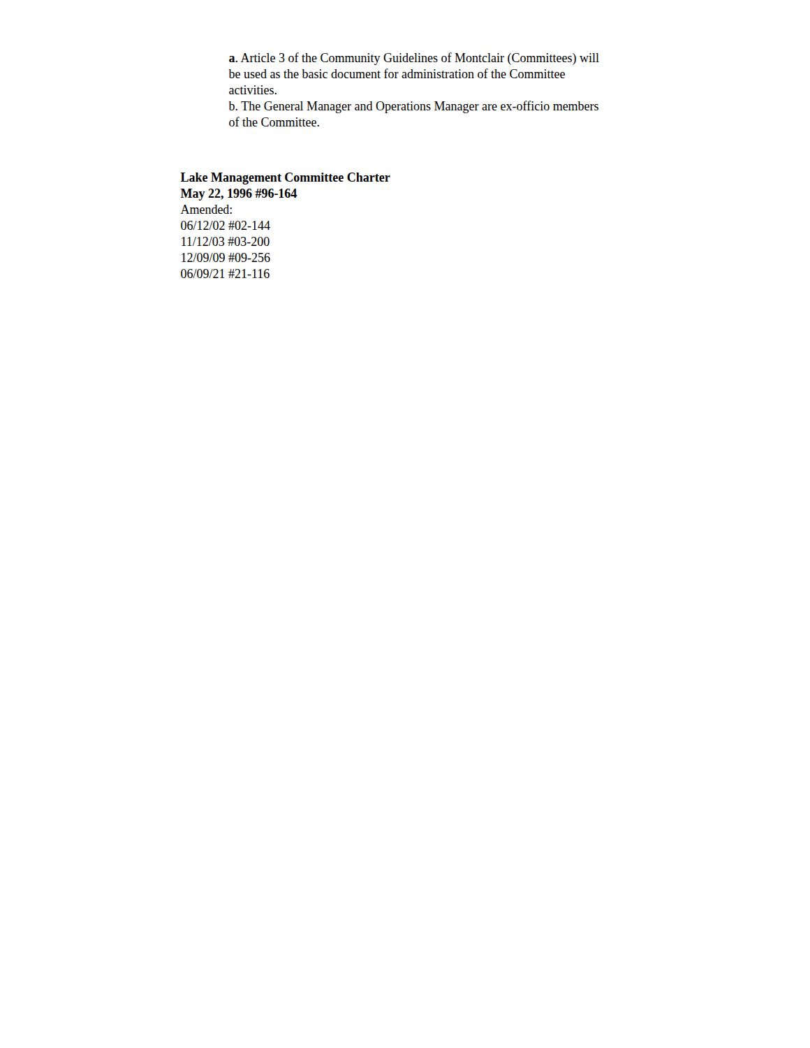a. Article 3 of the Community Guidelines of Montclair (Committees) will be used as the basic document for administration of the Committee activities.
b. The General Manager and Operations Manager are ex-officio members of the Committee.
Lake Management Committee Charter
May 22, 1996 #96-164
Amended:
06/12/02 #02-144
11/12/03 #03-200
12/09/09 #09-256
06/09/21 #21-116